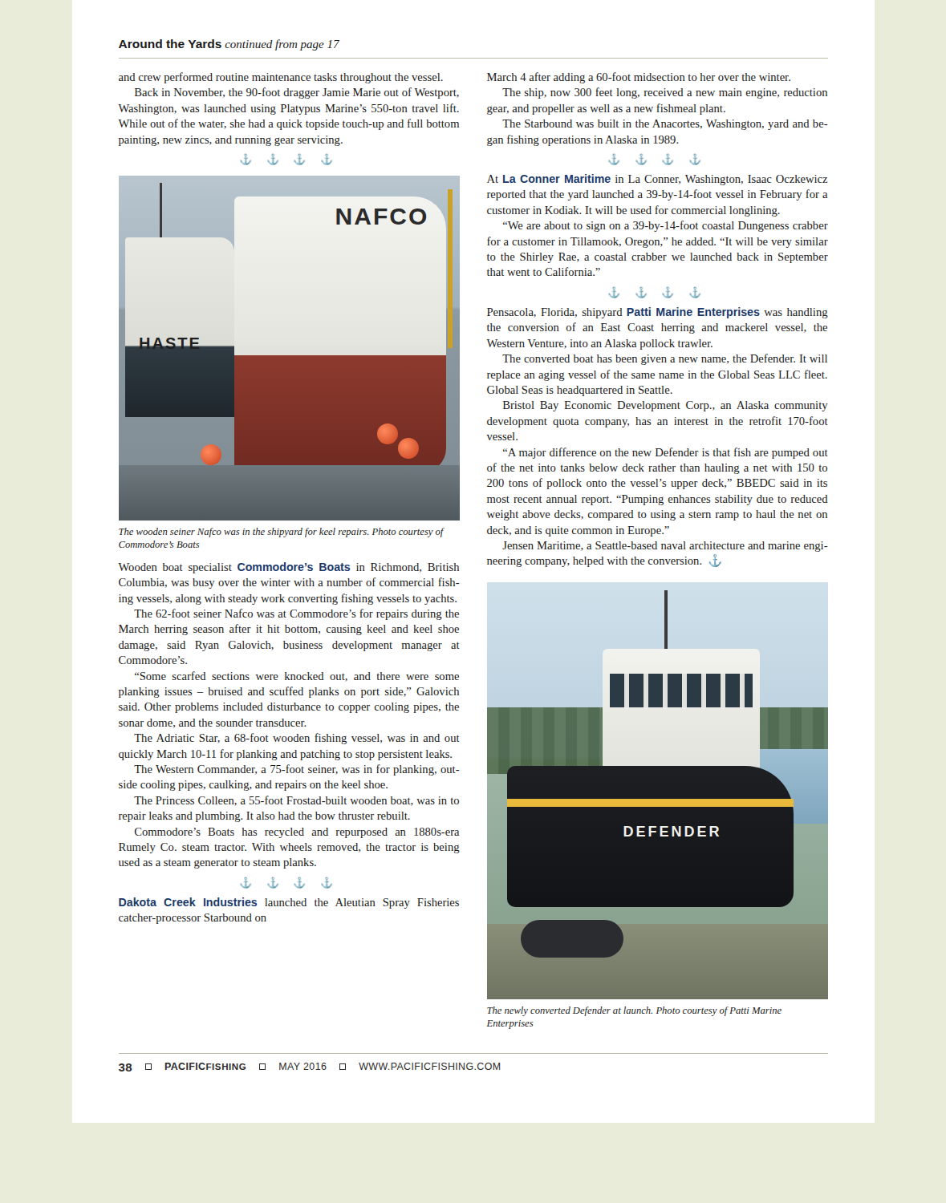Around the Yards continued from page 17
and crew performed routine maintenance tasks throughout the vessel.
Back in November, the 90-foot dragger Jamie Marie out of Westport, Washington, was launched using Platypus Marine’s 550-ton travel lift. While out of the water, she had a quick topside touch-up and full bottom painting, new zincs, and running gear servicing.
⚓ ⚓ ⚓ ⚓
NAFCO
HASTE
The wooden seiner Nafco was in the shipyard for keel repairs. Photo courtesy of Commodore’s Boats
Wooden boat specialist Commodore’s Boats in Richmond, British Columbia, was busy over the winter with a number of commercial fishing vessels, along with steady work converting fishing vessels to yachts.
The 62-foot seiner Nafco was at Commodore’s for repairs during the March herring season after it hit bottom, causing keel and keel shoe damage, said Ryan Galovich, business development manager at Commodore’s.
“Some scarfed sections were knocked out, and there were some planking issues – bruised and scuffed planks on port side,” Galovich said. Other problems included disturbance to copper cooling pipes, the sonar dome, and the sounder transducer.
The Adriatic Star, a 68-foot wooden fishing vessel, was in and out quickly March 10-11 for planking and patching to stop persistent leaks.
The Western Commander, a 75-foot seiner, was in for planking, outside cooling pipes, caulking, and repairs on the keel shoe.
The Princess Colleen, a 55-foot Frostad-built wooden boat, was in to repair leaks and plumbing. It also had the bow thruster rebuilt.
Commodore’s Boats has recycled and repurposed an 1880s-era Rumely Co. steam tractor. With wheels removed, the tractor is being used as a steam generator to steam planks.
⚓ ⚓ ⚓ ⚓
Dakota Creek Industries launched the Aleutian Spray Fisheries catcher-processor Starbound on
March 4 after adding a 60-foot midsection to her over the winter.
The ship, now 300 feet long, received a new main engine, reduction gear, and propeller as well as a new fishmeal plant.
The Starbound was built in the Anacortes, Washington, yard and began fishing operations in Alaska in 1989.
⚓ ⚓ ⚓ ⚓
At La Conner Maritime in La Conner, Washington, Isaac Oczkewicz reported that the yard launched a 39-by-14-foot vessel in February for a customer in Kodiak. It will be used for commercial longlining.
“We are about to sign on a 39-by-14-foot coastal Dungeness crabber for a customer in Tillamook, Oregon,” he added. “It will be very similar to the Shirley Rae, a coastal crabber we launched back in September that went to California.”
⚓ ⚓ ⚓ ⚓
Pensacola, Florida, shipyard Patti Marine Enterprises was handling the conversion of an East Coast herring and mackerel vessel, the Western Venture, into an Alaska pollock trawler.
The converted boat has been given a new name, the Defender. It will replace an aging vessel of the same name in the Global Seas LLC fleet. Global Seas is headquartered in Seattle.
Bristol Bay Economic Development Corp., an Alaska community development quota company, has an interest in the retrofit 170-foot vessel.
“A major difference on the new Defender is that fish are pumped out of the net into tanks below deck rather than hauling a net with 150 to 200 tons of pollock onto the vessel’s upper deck,” BBEDC said in its most recent annual report. “Pumping enhances stability due to reduced weight above decks, compared to using a stern ramp to haul the net on deck, and is quite common in Europe.”
Jensen Maritime, a Seattle-based naval architecture and marine engineering company, helped with the conversion. ⚓
DEFENDER
The newly converted Defender at launch. Photo courtesy of Patti Marine Enterprises
38 PACIFICFISHING MAY 2016 WWW.PACIFICFISHING.COM